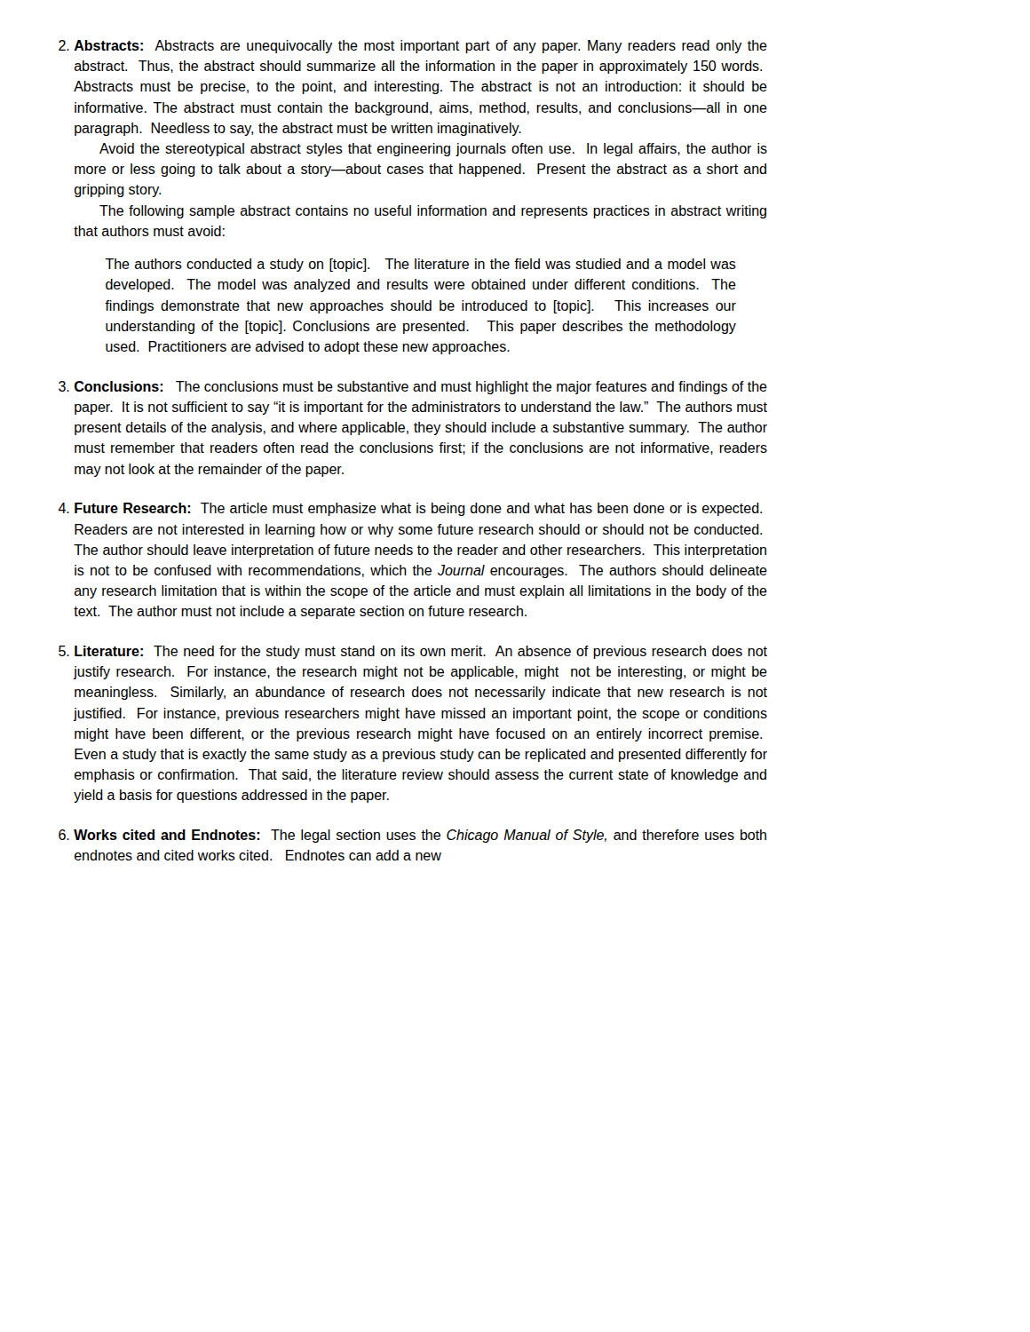Abstracts: Abstracts are unequivocally the most important part of any paper. Many readers read only the abstract. Thus, the abstract should summarize all the information in the paper in approximately 150 words. Abstracts must be precise, to the point, and interesting. The abstract is not an introduction: it should be informative. The abstract must contain the background, aims, method, results, and conclusions—all in one paragraph. Needless to say, the abstract must be written imaginatively.
Avoid the stereotypical abstract styles that engineering journals often use. In legal affairs, the author is more or less going to talk about a story—about cases that happened. Present the abstract as a short and gripping story.
The following sample abstract contains no useful information and represents practices in abstract writing that authors must avoid:
The authors conducted a study on [topic]. The literature in the field was studied and a model was developed. The model was analyzed and results were obtained under different conditions. The findings demonstrate that new approaches should be introduced to [topic]. This increases our understanding of the [topic]. Conclusions are presented. This paper describes the methodology used. Practitioners are advised to adopt these new approaches.
Conclusions: The conclusions must be substantive and must highlight the major features and findings of the paper. It is not sufficient to say “it is important for the administrators to understand the law.” The authors must present details of the analysis, and where applicable, they should include a substantive summary. The author must remember that readers often read the conclusions first; if the conclusions are not informative, readers may not look at the remainder of the paper.
Future Research: The article must emphasize what is being done and what has been done or is expected. Readers are not interested in learning how or why some future research should or should not be conducted. The author should leave interpretation of future needs to the reader and other researchers. This interpretation is not to be confused with recommendations, which the Journal encourages. The authors should delineate any research limitation that is within the scope of the article and must explain all limitations in the body of the text. The author must not include a separate section on future research.
Literature: The need for the study must stand on its own merit. An absence of previous research does not justify research. For instance, the research might not be applicable, might not be interesting, or might be meaningless. Similarly, an abundance of research does not necessarily indicate that new research is not justified. For instance, previous researchers might have missed an important point, the scope or conditions might have been different, or the previous research might have focused on an entirely incorrect premise. Even a study that is exactly the same study as a previous study can be replicated and presented differently for emphasis or confirmation. That said, the literature review should assess the current state of knowledge and yield a basis for questions addressed in the paper.
Works cited and Endnotes: The legal section uses the Chicago Manual of Style, and therefore uses both endnotes and cited works cited. Endnotes can add a new